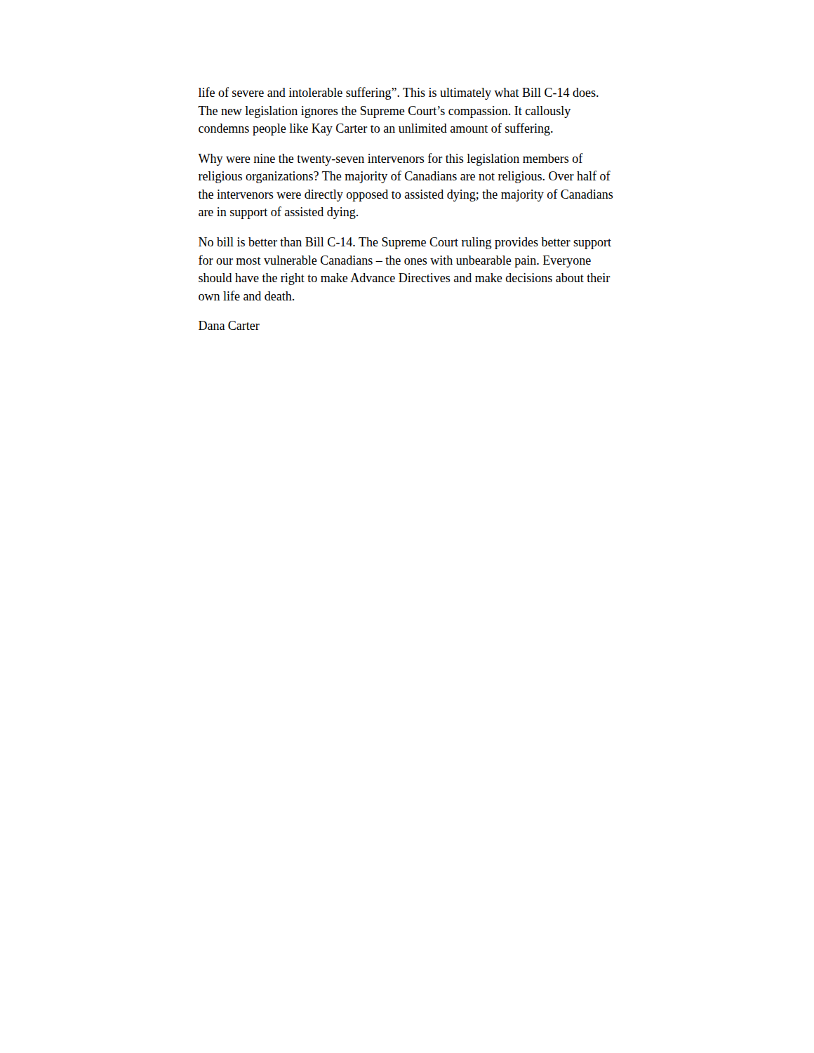life of severe and intolerable suffering”. This is ultimately what Bill C-14 does. The new legislation ignores the Supreme Court’s compassion. It callously condemns people like Kay Carter to an unlimited amount of suffering.
Why were nine the twenty-seven intervenors for this legislation members of religious organizations? The majority of Canadians are not religious. Over half of the intervenors were directly opposed to assisted dying; the majority of Canadians are in support of assisted dying.
No bill is better than Bill C-14. The Supreme Court ruling provides better support for our most vulnerable Canadians – the ones with unbearable pain. Everyone should have the right to make Advance Directives and make decisions about their own life and death.
Dana Carter